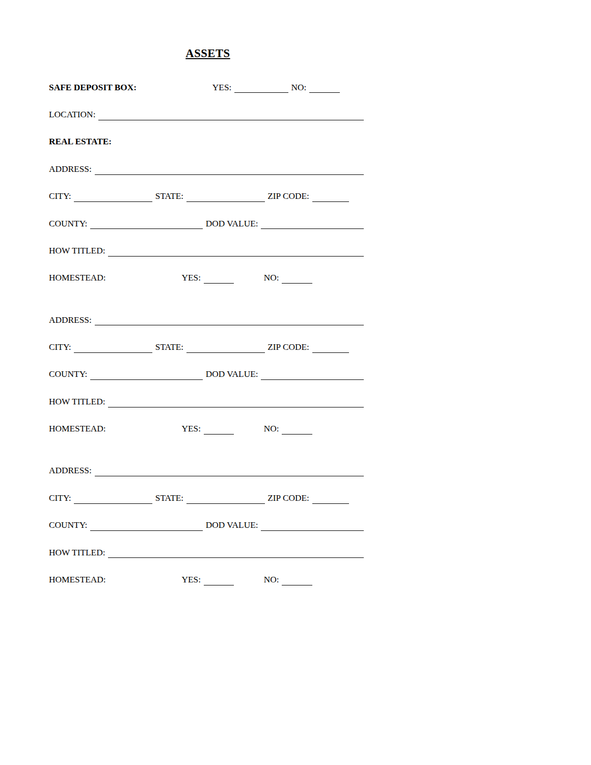ASSETS
SAFE DEPOSIT BOX: YES: NO:
LOCATION:
REAL ESTATE:
ADDRESS:
CITY: STATE: ZIP CODE:
COUNTY: DOD VALUE:
HOW TITLED:
HOMESTEAD: YES: NO:
ADDRESS:
CITY: STATE: ZIP CODE:
COUNTY: DOD VALUE:
HOW TITLED:
HOMESTEAD: YES: NO:
ADDRESS:
CITY: STATE: ZIP CODE:
COUNTY: DOD VALUE:
HOW TITLED:
HOMESTEAD: YES: NO: